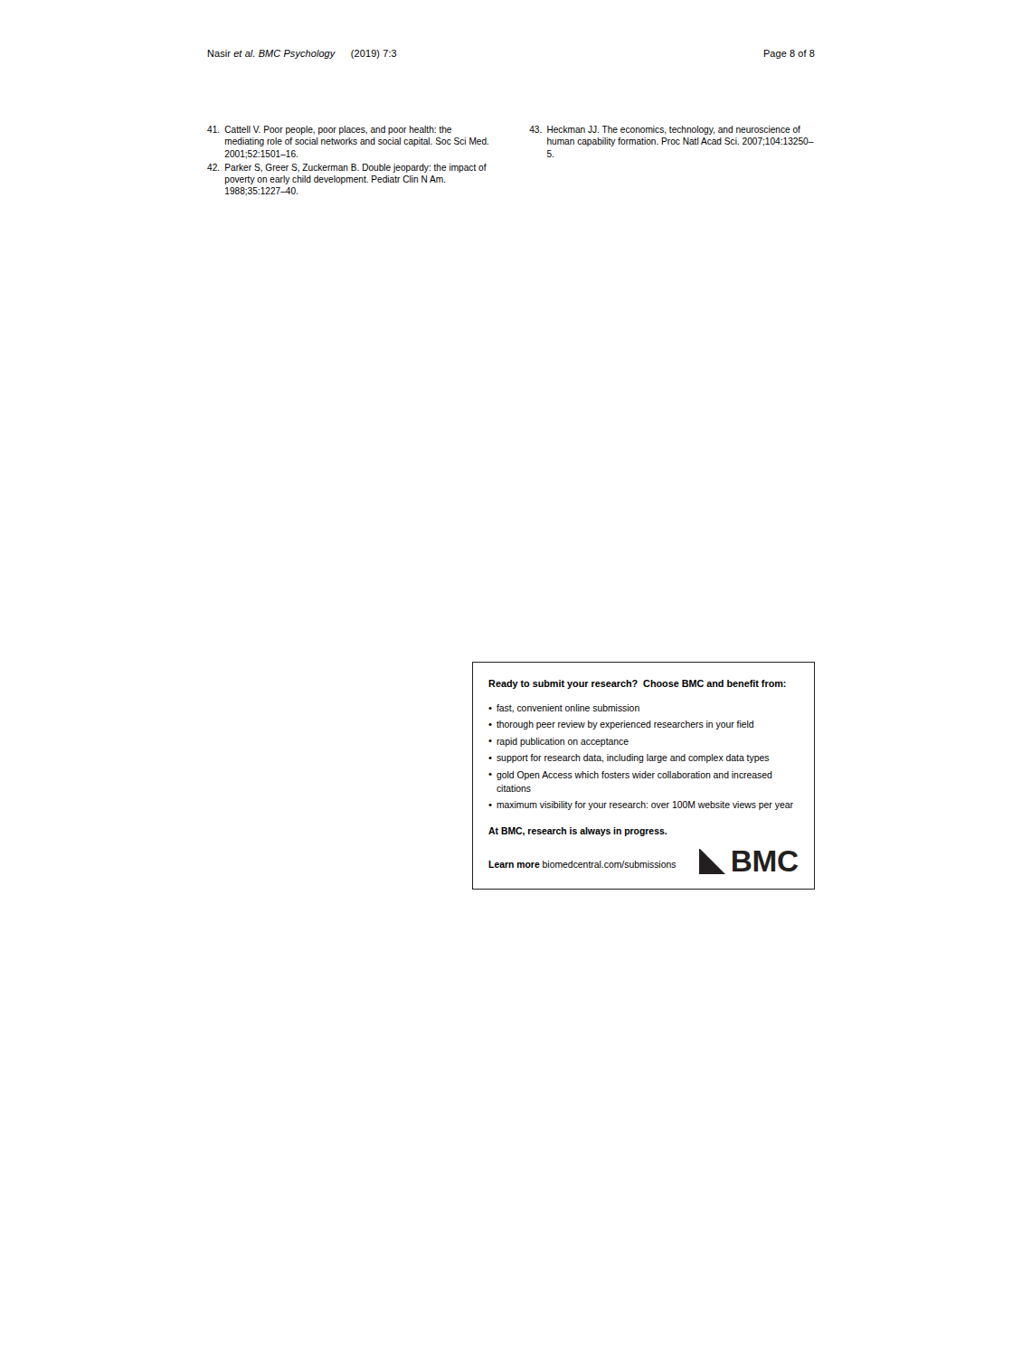Nasir et al. BMC Psychology(2019) 7:3
Page 8 of 8
41. Cattell V. Poor people, poor places, and poor health: the mediating role of social networks and social capital. Soc Sci Med. 2001;52:1501–16.
42. Parker S, Greer S, Zuckerman B. Double jeopardy: the impact of poverty on early child development. Pediatr Clin N Am. 1988;35:1227–40.
43. Heckman JJ. The economics, technology, and neuroscience of human capability formation. Proc Natl Acad Sci. 2007;104:13250–5.
Ready to submit your research? Choose BMC and benefit from:
fast, convenient online submission
thorough peer review by experienced researchers in your field
rapid publication on acceptance
support for research data, including large and complex data types
gold Open Access which fosters wider collaboration and increased citations
maximum visibility for your research: over 100M website views per year
At BMC, research is always in progress.
Learn more biomedcentral.com/submissions
BMC